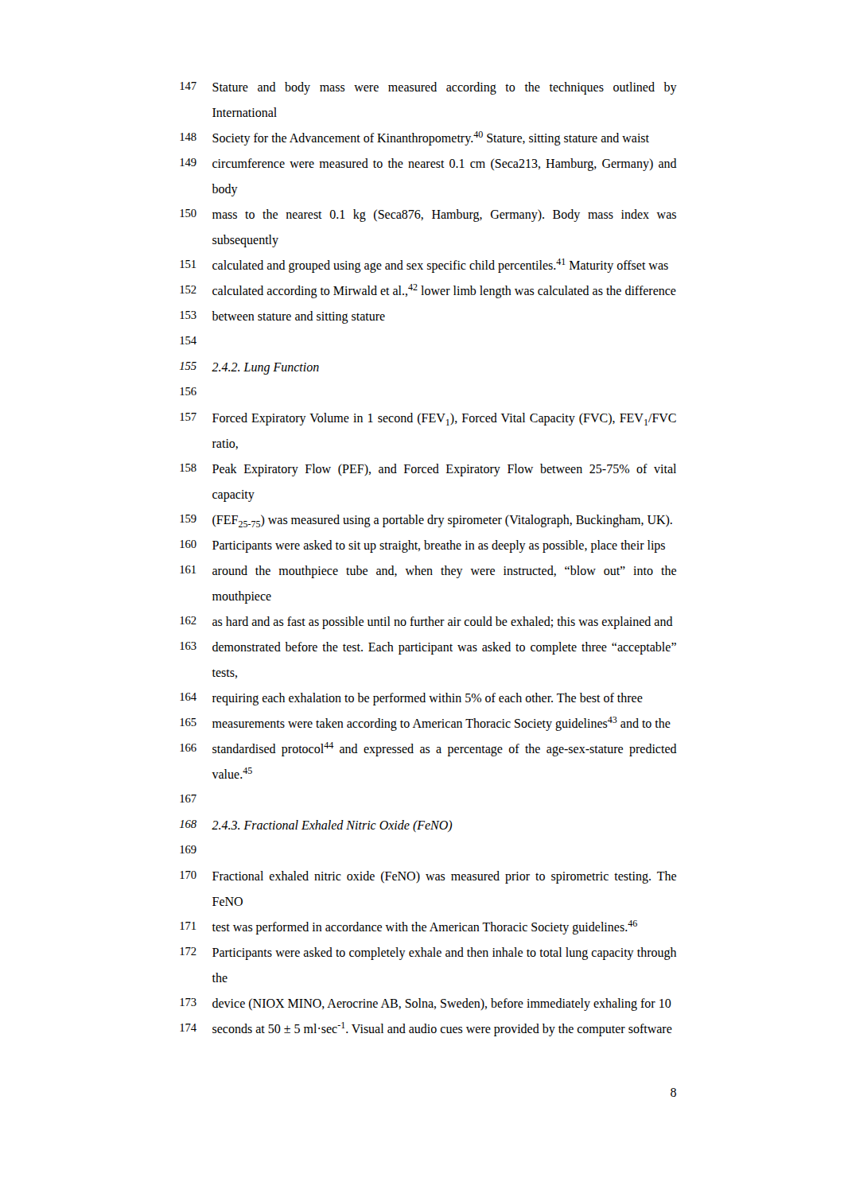Stature and body mass were measured according to the techniques outlined by International
Society for the Advancement of Kinanthropometry.40 Stature, sitting stature and waist
circumference were measured to the nearest 0.1 cm (Seca213, Hamburg, Germany) and body
mass to the nearest 0.1 kg (Seca876, Hamburg, Germany). Body mass index was subsequently
calculated and grouped using age and sex specific child percentiles.41 Maturity offset was
calculated according to Mirwald et al.,42 lower limb length was calculated as the difference
between stature and sitting stature
2.4.2. Lung Function
Forced Expiratory Volume in 1 second (FEV1), Forced Vital Capacity (FVC), FEV1/FVC ratio,
Peak Expiratory Flow (PEF), and Forced Expiratory Flow between 25-75% of vital capacity
(FEF25-75) was measured using a portable dry spirometer (Vitalograph, Buckingham, UK).
Participants were asked to sit up straight, breathe in as deeply as possible, place their lips
around the mouthpiece tube and, when they were instructed, “blow out” into the mouthpiece
as hard and as fast as possible until no further air could be exhaled; this was explained and
demonstrated before the test. Each participant was asked to complete three “acceptable” tests,
requiring each exhalation to be performed within 5% of each other. The best of three
measurements were taken according to American Thoracic Society guidelines43 and to the
standardised protocol44 and expressed as a percentage of the age-sex-stature predicted value.45
2.4.3. Fractional Exhaled Nitric Oxide (FeNO)
Fractional exhaled nitric oxide (FeNO) was measured prior to spirometric testing. The FeNO
test was performed in accordance with the American Thoracic Society guidelines.46
Participants were asked to completely exhale and then inhale to total lung capacity through the
device (NIOX MINO, Aerocrine AB, Solna, Sweden), before immediately exhaling for 10
seconds at 50 ± 5 ml·sec-1. Visual and audio cues were provided by the computer software
8